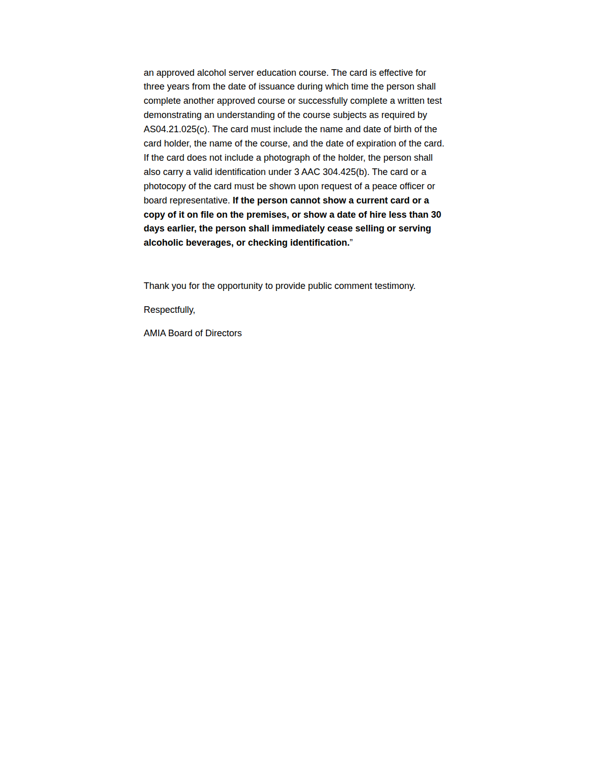an approved alcohol server education course. The card is effective for three years from the date of issuance during which time the person shall complete another approved course or successfully complete a written test demonstrating an understanding of the course subjects as required by AS04.21.025(c). The card must include the name and date of birth of the card holder, the name of the course, and the date of expiration of the card. If the card does not include a photograph of the holder, the person shall also carry a valid identification under 3 AAC 304.425(b). The card or a photocopy of the card must be shown upon request of a peace officer or board representative. If the person cannot show a current card or a copy of it on file on the premises, or show a date of hire less than 30 days earlier, the person shall immediately cease selling or serving alcoholic beverages, or checking identification.”
Thank you for the opportunity to provide public comment testimony.
Respectfully,
AMIA Board of Directors